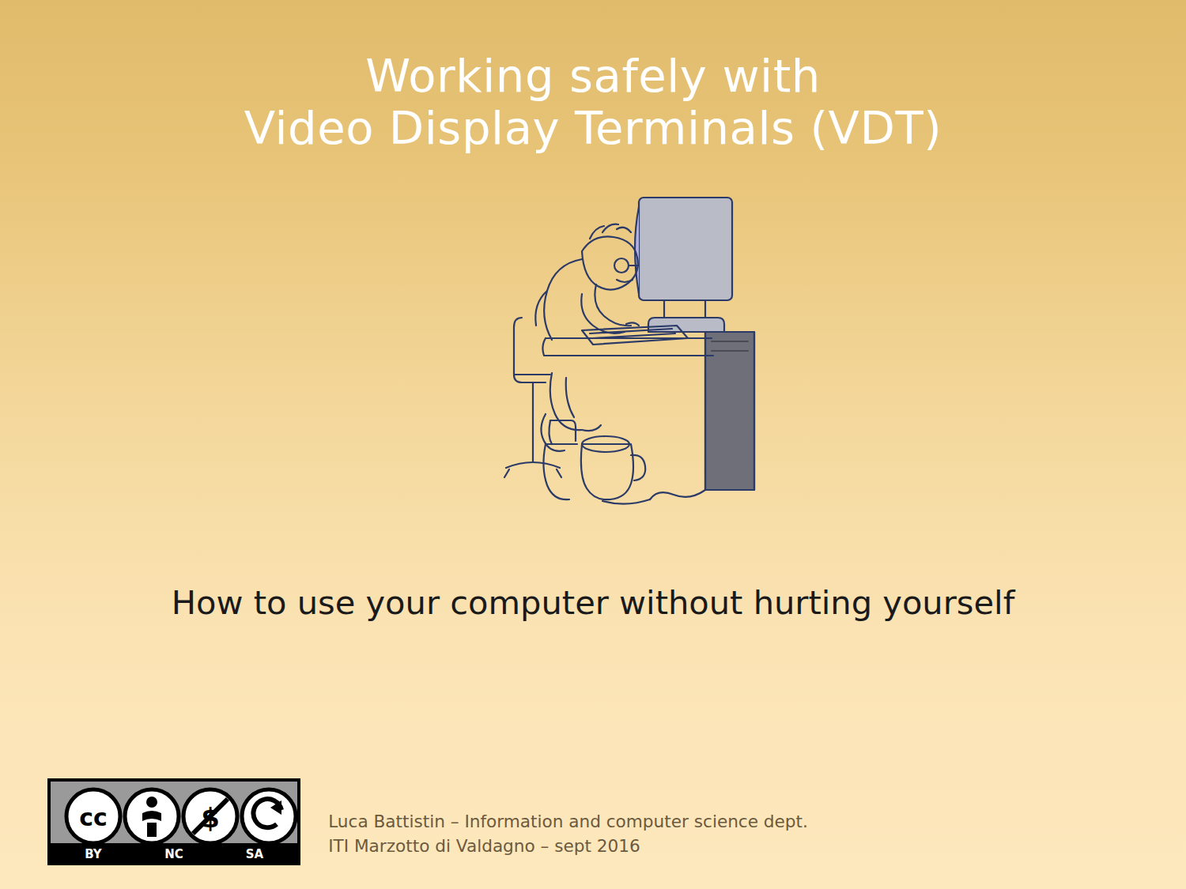Working safely with
Video Display Terminals (VDT)
How to use your computer without hurting yourself
Creative Commons BY-NC-SA cc $ BY NC SA
Luca Battistin – Information and computer science dept.
ITI Marzotto di Valdagno – sept 2016